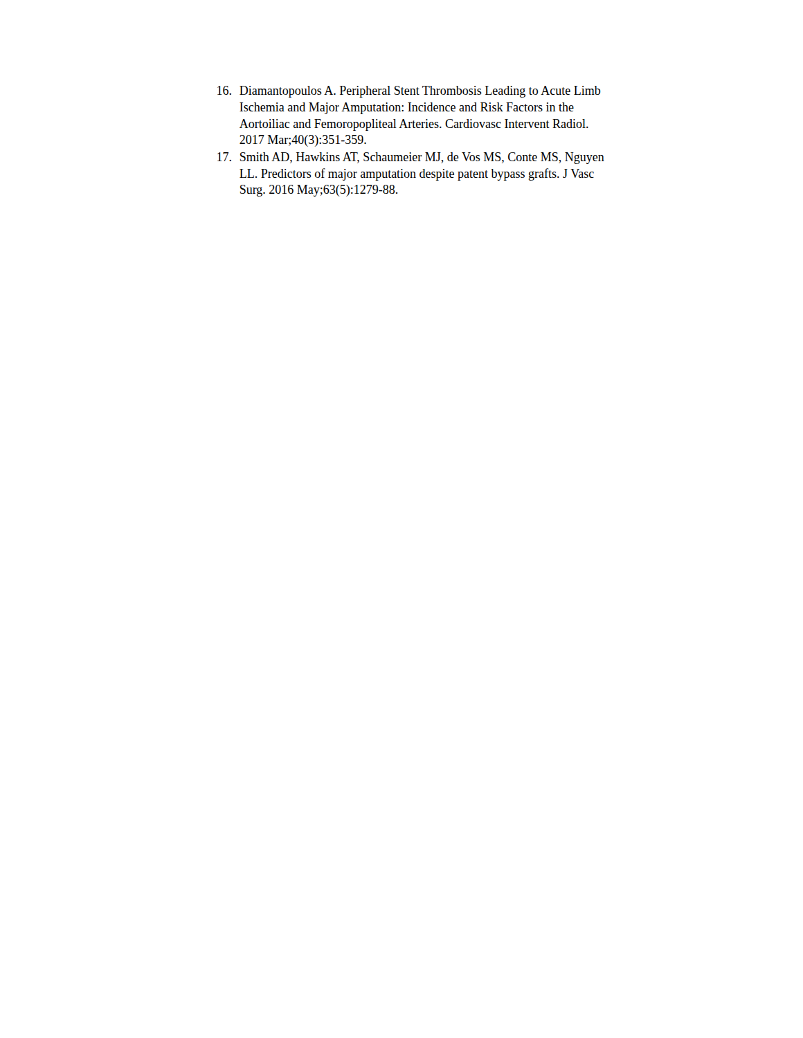Diamantopoulos A. Peripheral Stent Thrombosis Leading to Acute Limb Ischemia and Major Amputation: Incidence and Risk Factors in the Aortoiliac and Femoropopliteal Arteries. Cardiovasc Intervent Radiol. 2017 Mar;40(3):351-359.
Smith AD, Hawkins AT, Schaumeier MJ, de Vos MS, Conte MS, Nguyen LL. Predictors of major amputation despite patent bypass grafts. J Vasc Surg. 2016 May;63(5):1279-88.